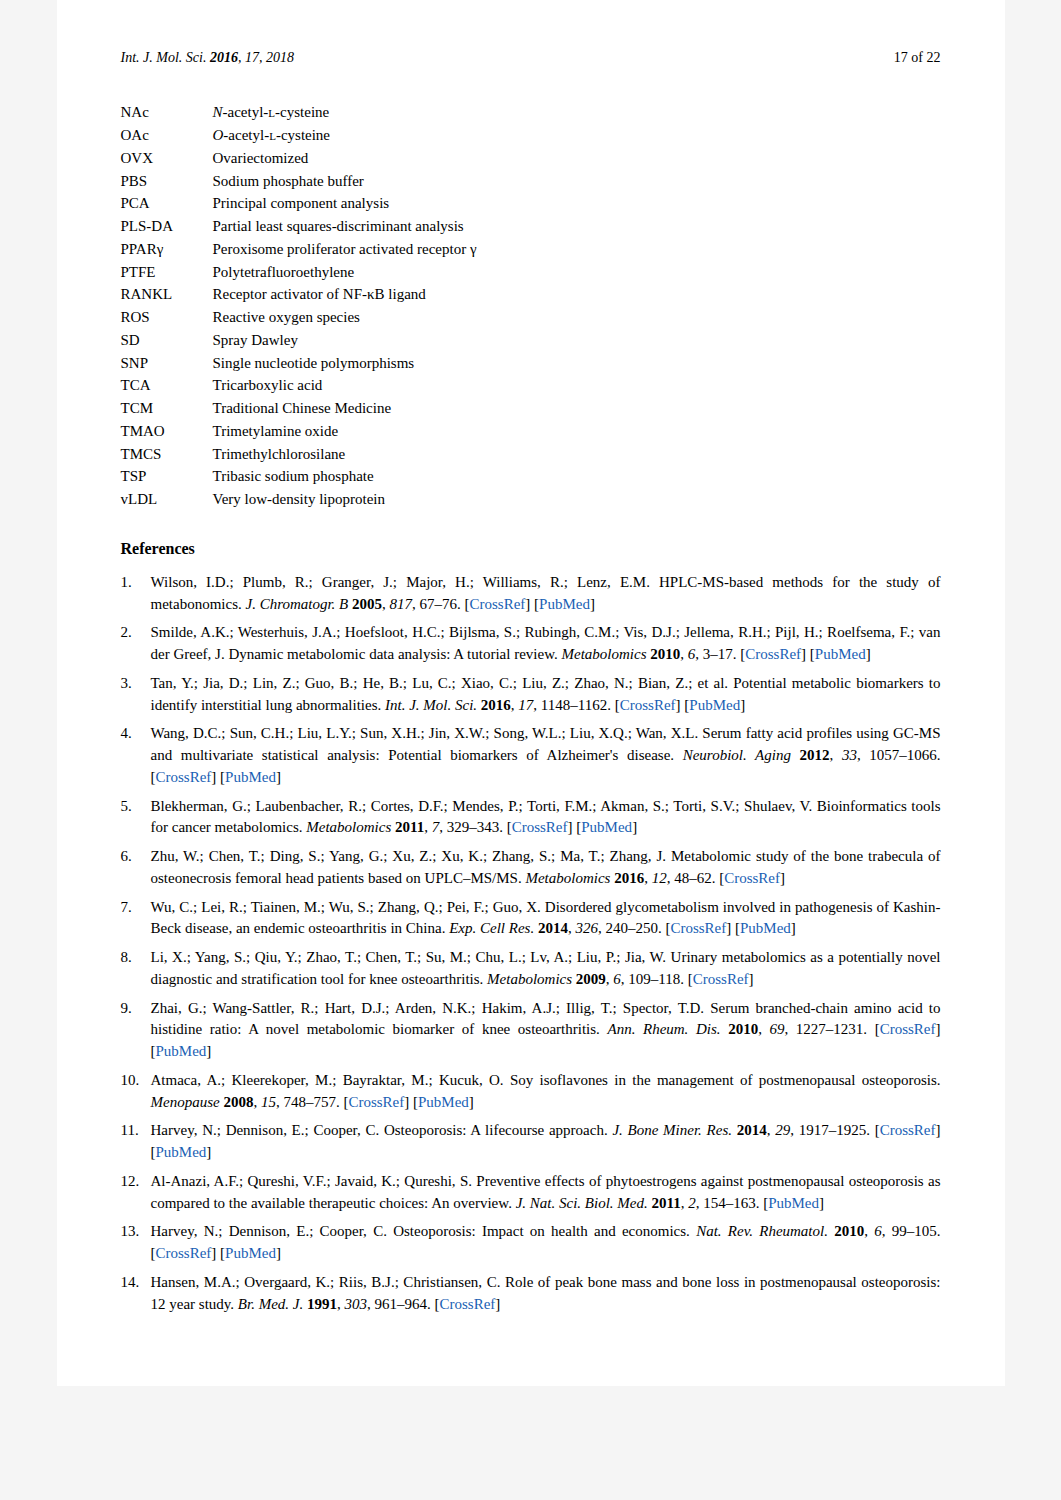Int. J. Mol. Sci. 2016, 17, 2018 17 of 22
NAc
N-acetyl-l-cysteine
OAc
O-acetyl-l-cysteine
OVX
Ovariectomized
PBS
Sodium phosphate buffer
PCA
Principal component analysis
PLS-DA
Partial least squares-discriminant analysis
PPARγ
Peroxisome proliferator activated receptor γ
PTFE
Polytetrafluoroethylene
RANKL
Receptor activator of NF-κB ligand
ROS
Reactive oxygen species
SD
Spray Dawley
SNP
Single nucleotide polymorphisms
TCA
Tricarboxylic acid
TCM
Traditional Chinese Medicine
TMAO
Trimetylamine oxide
TMCS
Trimethylchlorosilane
TSP
Tribasic sodium phosphate
vLDL
Very low-density lipoprotein
References
Wilson, I.D.; Plumb, R.; Granger, J.; Major, H.; Williams, R.; Lenz, E.M. HPLC-MS-based methods for the study of metabonomics. J. Chromatogr. B 2005, 817, 67–76. [CrossRef] [PubMed]
Smilde, A.K.; Westerhuis, J.A.; Hoefsloot, H.C.; Bijlsma, S.; Rubingh, C.M.; Vis, D.J.; Jellema, R.H.; Pijl, H.; Roelfsema, F.; van der Greef, J. Dynamic metabolomic data analysis: A tutorial review. Metabolomics 2010, 6, 3–17. [CrossRef] [PubMed]
Tan, Y.; Jia, D.; Lin, Z.; Guo, B.; He, B.; Lu, C.; Xiao, C.; Liu, Z.; Zhao, N.; Bian, Z.; et al. Potential metabolic biomarkers to identify interstitial lung abnormalities. Int. J. Mol. Sci. 2016, 17, 1148–1162. [CrossRef] [PubMed]
Wang, D.C.; Sun, C.H.; Liu, L.Y.; Sun, X.H.; Jin, X.W.; Song, W.L.; Liu, X.Q.; Wan, X.L. Serum fatty acid profiles using GC-MS and multivariate statistical analysis: Potential biomarkers of Alzheimer's disease. Neurobiol. Aging 2012, 33, 1057–1066. [CrossRef] [PubMed]
Blekherman, G.; Laubenbacher, R.; Cortes, D.F.; Mendes, P.; Torti, F.M.; Akman, S.; Torti, S.V.; Shulaev, V. Bioinformatics tools for cancer metabolomics. Metabolomics 2011, 7, 329–343. [CrossRef] [PubMed]
Zhu, W.; Chen, T.; Ding, S.; Yang, G.; Xu, Z.; Xu, K.; Zhang, S.; Ma, T.; Zhang, J. Metabolomic study of the bone trabecula of osteonecrosis femoral head patients based on UPLC–MS/MS. Metabolomics 2016, 12, 48–62. [CrossRef]
Wu, C.; Lei, R.; Tiainen, M.; Wu, S.; Zhang, Q.; Pei, F.; Guo, X. Disordered glycometabolism involved in pathogenesis of Kashin-Beck disease, an endemic osteoarthritis in China. Exp. Cell Res. 2014, 326, 240–250. [CrossRef] [PubMed]
Li, X.; Yang, S.; Qiu, Y.; Zhao, T.; Chen, T.; Su, M.; Chu, L.; Lv, A.; Liu, P.; Jia, W. Urinary metabolomics as a potentially novel diagnostic and stratification tool for knee osteoarthritis. Metabolomics 2009, 6, 109–118. [CrossRef]
Zhai, G.; Wang-Sattler, R.; Hart, D.J.; Arden, N.K.; Hakim, A.J.; Illig, T.; Spector, T.D. Serum branched-chain amino acid to histidine ratio: A novel metabolomic biomarker of knee osteoarthritis. Ann. Rheum. Dis. 2010, 69, 1227–1231. [CrossRef] [PubMed]
Atmaca, A.; Kleerekoper, M.; Bayraktar, M.; Kucuk, O. Soy isoflavones in the management of postmenopausal osteoporosis. Menopause 2008, 15, 748–757. [CrossRef] [PubMed]
Harvey, N.; Dennison, E.; Cooper, C. Osteoporosis: A lifecourse approach. J. Bone Miner. Res. 2014, 29, 1917–1925. [CrossRef] [PubMed]
Al-Anazi, A.F.; Qureshi, V.F.; Javaid, K.; Qureshi, S. Preventive effects of phytoestrogens against postmenopausal osteoporosis as compared to the available therapeutic choices: An overview. J. Nat. Sci. Biol. Med. 2011, 2, 154–163. [PubMed]
Harvey, N.; Dennison, E.; Cooper, C. Osteoporosis: Impact on health and economics. Nat. Rev. Rheumatol. 2010, 6, 99–105. [CrossRef] [PubMed]
Hansen, M.A.; Overgaard, K.; Riis, B.J.; Christiansen, C. Role of peak bone mass and bone loss in postmenopausal osteoporosis: 12 year study. Br. Med. J. 1991, 303, 961–964. [CrossRef]